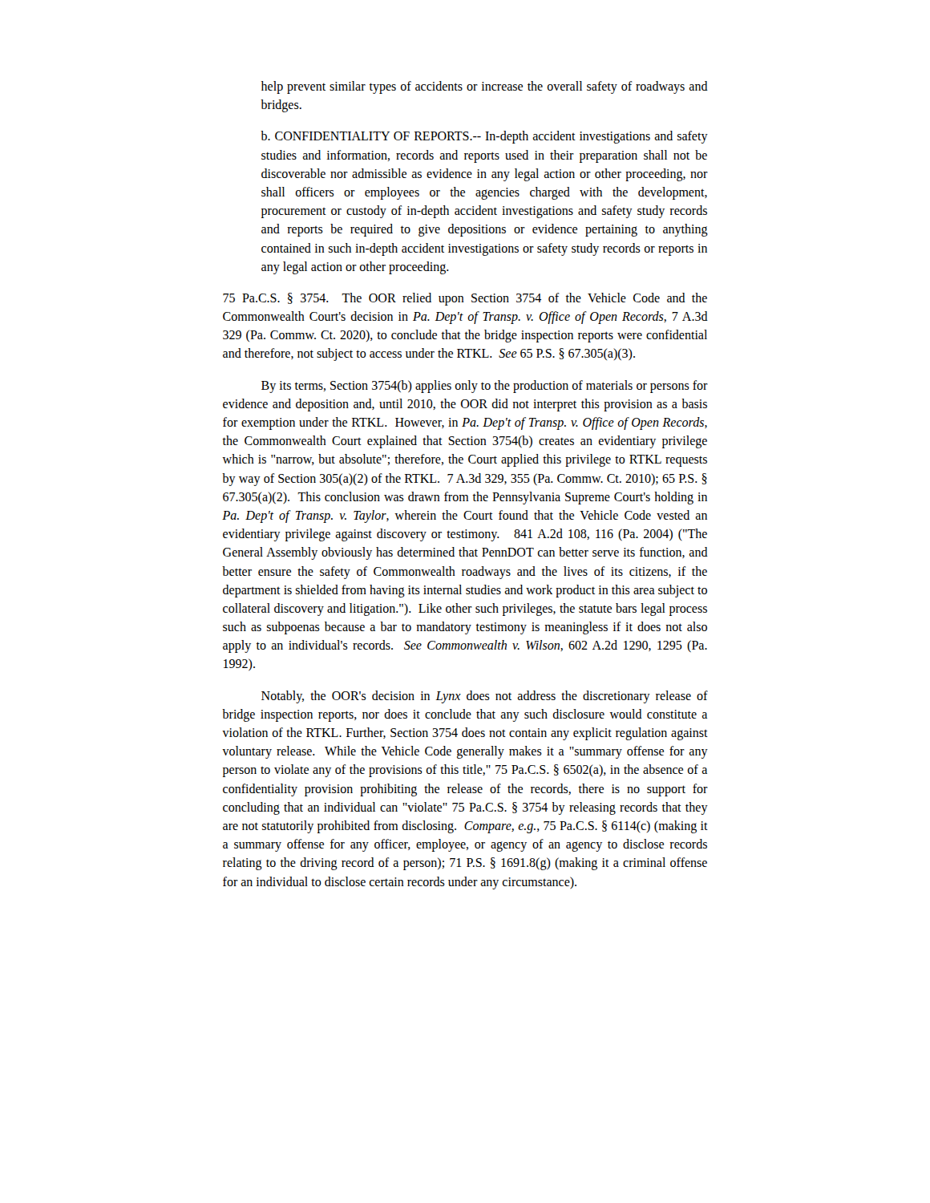help prevent similar types of accidents or increase the overall safety of roadways and bridges.
b. CONFIDENTIALITY OF REPORTS.-- In-depth accident investigations and safety studies and information, records and reports used in their preparation shall not be discoverable nor admissible as evidence in any legal action or other proceeding, nor shall officers or employees or the agencies charged with the development, procurement or custody of in-depth accident investigations and safety study records and reports be required to give depositions or evidence pertaining to anything contained in such in-depth accident investigations or safety study records or reports in any legal action or other proceeding.
75 Pa.C.S. § 3754. The OOR relied upon Section 3754 of the Vehicle Code and the Commonwealth Court's decision in Pa. Dep't of Transp. v. Office of Open Records, 7 A.3d 329 (Pa. Commw. Ct. 2020), to conclude that the bridge inspection reports were confidential and therefore, not subject to access under the RTKL. See 65 P.S. § 67.305(a)(3).
By its terms, Section 3754(b) applies only to the production of materials or persons for evidence and deposition and, until 2010, the OOR did not interpret this provision as a basis for exemption under the RTKL. However, in Pa. Dep't of Transp. v. Office of Open Records, the Commonwealth Court explained that Section 3754(b) creates an evidentiary privilege which is "narrow, but absolute"; therefore, the Court applied this privilege to RTKL requests by way of Section 305(a)(2) of the RTKL. 7 A.3d 329, 355 (Pa. Commw. Ct. 2010); 65 P.S. § 67.305(a)(2). This conclusion was drawn from the Pennsylvania Supreme Court's holding in Pa. Dep't of Transp. v. Taylor, wherein the Court found that the Vehicle Code vested an evidentiary privilege against discovery or testimony. 841 A.2d 108, 116 (Pa. 2004) ("The General Assembly obviously has determined that PennDOT can better serve its function, and better ensure the safety of Commonwealth roadways and the lives of its citizens, if the department is shielded from having its internal studies and work product in this area subject to collateral discovery and litigation."). Like other such privileges, the statute bars legal process such as subpoenas because a bar to mandatory testimony is meaningless if it does not also apply to an individual's records. See Commonwealth v. Wilson, 602 A.2d 1290, 1295 (Pa. 1992).
Notably, the OOR's decision in Lynx does not address the discretionary release of bridge inspection reports, nor does it conclude that any such disclosure would constitute a violation of the RTKL. Further, Section 3754 does not contain any explicit regulation against voluntary release. While the Vehicle Code generally makes it a "summary offense for any person to violate any of the provisions of this title," 75 Pa.C.S. § 6502(a), in the absence of a confidentiality provision prohibiting the release of the records, there is no support for concluding that an individual can "violate" 75 Pa.C.S. § 3754 by releasing records that they are not statutorily prohibited from disclosing. Compare, e.g., 75 Pa.C.S. § 6114(c) (making it a summary offense for any officer, employee, or agency of an agency to disclose records relating to the driving record of a person); 71 P.S. § 1691.8(g) (making it a criminal offense for an individual to disclose certain records under any circumstance).